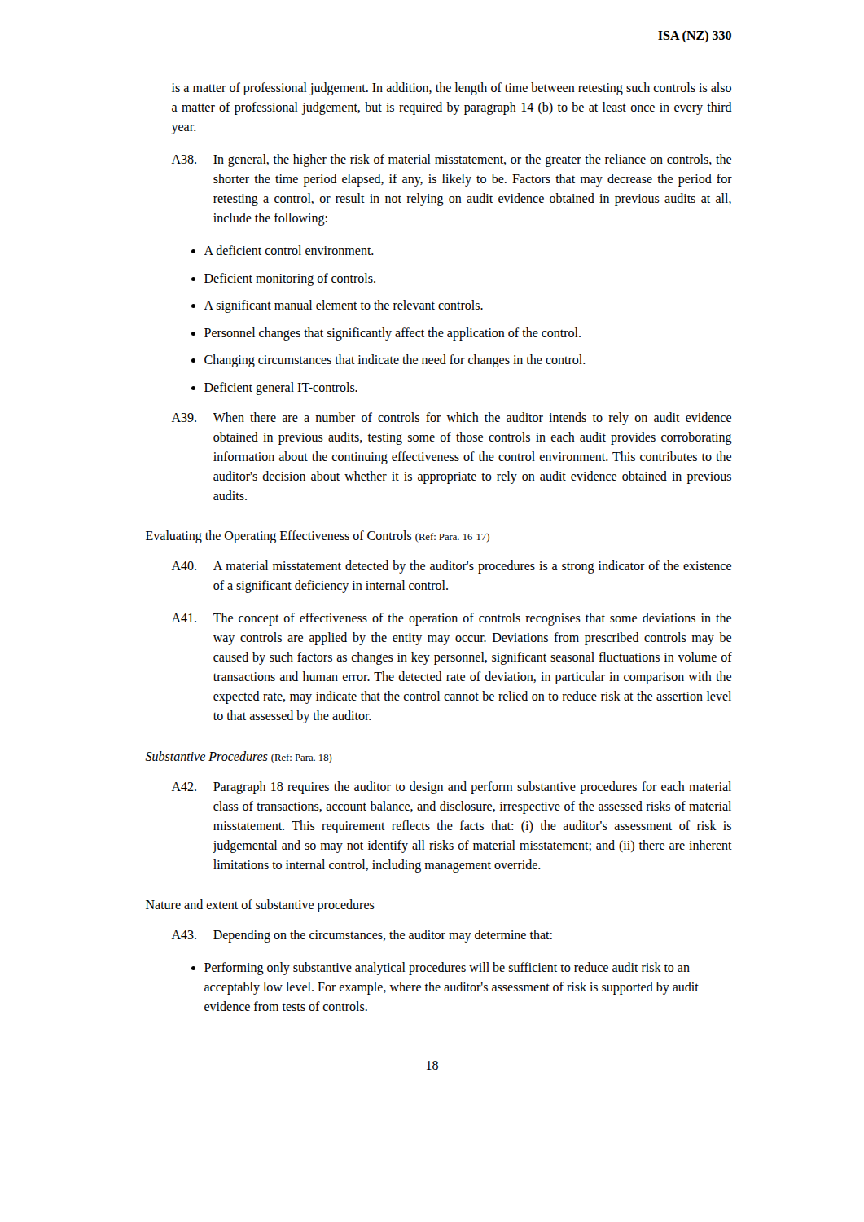ISA (NZ) 330
is a matter of professional judgement. In addition, the length of time between retesting such controls is also a matter of professional judgement, but is required by paragraph 14 (b) to be at least once in every third year.
A38.
In general, the higher the risk of material misstatement, or the greater the reliance on controls, the shorter the time period elapsed, if any, is likely to be. Factors that may decrease the period for retesting a control, or result in not relying on audit evidence obtained in previous audits at all, include the following:
A deficient control environment.
Deficient monitoring of controls.
A significant manual element to the relevant controls.
Personnel changes that significantly affect the application of the control.
Changing circumstances that indicate the need for changes in the control.
Deficient general IT-controls.
A39.
When there are a number of controls for which the auditor intends to rely on audit evidence obtained in previous audits, testing some of those controls in each audit provides corroborating information about the continuing effectiveness of the control environment. This contributes to the auditor's decision about whether it is appropriate to rely on audit evidence obtained in previous audits.
Evaluating the Operating Effectiveness of Controls (Ref: Para. 16-17)
A40.
A material misstatement detected by the auditor's procedures is a strong indicator of the existence of a significant deficiency in internal control.
A41.
The concept of effectiveness of the operation of controls recognises that some deviations in the way controls are applied by the entity may occur. Deviations from prescribed controls may be caused by such factors as changes in key personnel, significant seasonal fluctuations in volume of transactions and human error. The detected rate of deviation, in particular in comparison with the expected rate, may indicate that the control cannot be relied on to reduce risk at the assertion level to that assessed by the auditor.
Substantive Procedures (Ref: Para. 18)
A42.
Paragraph 18 requires the auditor to design and perform substantive procedures for each material class of transactions, account balance, and disclosure, irrespective of the assessed risks of material misstatement. This requirement reflects the facts that: (i) the auditor's assessment of risk is judgemental and so may not identify all risks of material misstatement; and (ii) there are inherent limitations to internal control, including management override.
Nature and extent of substantive procedures
A43.
Depending on the circumstances, the auditor may determine that:
Performing only substantive analytical procedures will be sufficient to reduce audit risk to an acceptably low level. For example, where the auditor's assessment of risk is supported by audit evidence from tests of controls.
18